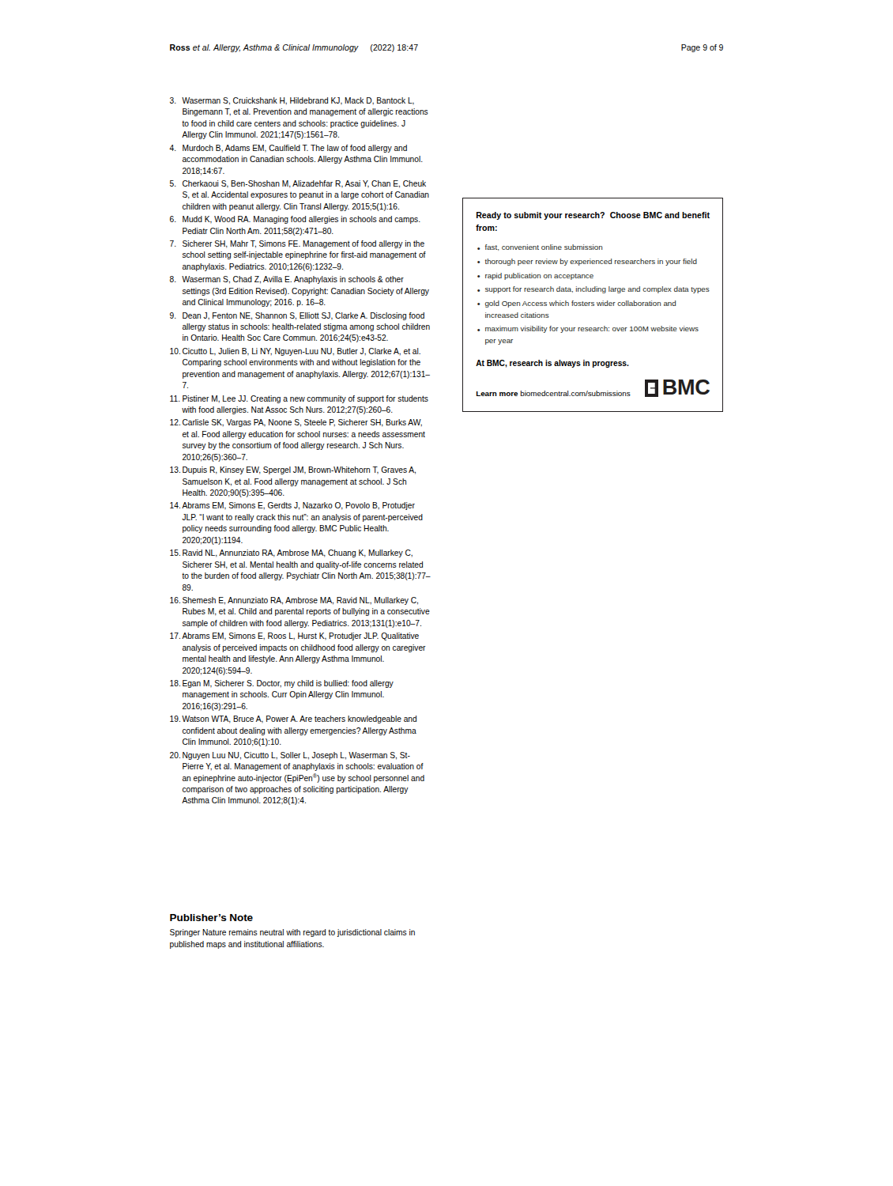Ross et al. Allergy, Asthma & Clinical Immunology (2022) 18:47
Page 9 of 9
Waserman S, Cruickshank H, Hildebrand KJ, Mack D, Bantock L, Bingemann T, et al. Prevention and management of allergic reactions to food in child care centers and schools: practice guidelines. J Allergy Clin Immunol. 2021;147(5):1561–78.
Murdoch B, Adams EM, Caulfield T. The law of food allergy and accommodation in Canadian schools. Allergy Asthma Clin Immunol. 2018;14:67.
Cherkaoui S, Ben-Shoshan M, Alizadehfar R, Asai Y, Chan E, Cheuk S, et al. Accidental exposures to peanut in a large cohort of Canadian children with peanut allergy. Clin Transl Allergy. 2015;5(1):16.
Mudd K, Wood RA. Managing food allergies in schools and camps. Pediatr Clin North Am. 2011;58(2):471–80.
Sicherer SH, Mahr T, Simons FE. Management of food allergy in the school setting self-injectable epinephrine for first-aid management of anaphylaxis. Pediatrics. 2010;126(6):1232–9.
Waserman S, Chad Z, Avilla E. Anaphylaxis in schools & other settings (3rd Edition Revised). Copyright: Canadian Society of Allergy and Clinical Immunology; 2016. p. 16–8.
Dean J, Fenton NE, Shannon S, Elliott SJ, Clarke A. Disclosing food allergy status in schools: health-related stigma among school children in Ontario. Health Soc Care Commun. 2016;24(5):e43-52.
Cicutto L, Julien B, Li NY, Nguyen-Luu NU, Butler J, Clarke A, et al. Comparing school environments with and without legislation for the prevention and management of anaphylaxis. Allergy. 2012;67(1):131–7.
Pistiner M, Lee JJ. Creating a new community of support for students with food allergies. Nat Assoc Sch Nurs. 2012;27(5):260–6.
Carlisle SK, Vargas PA, Noone S, Steele P, Sicherer SH, Burks AW, et al. Food allergy education for school nurses: a needs assessment survey by the consortium of food allergy research. J Sch Nurs. 2010;26(5):360–7.
Dupuis R, Kinsey EW, Spergel JM, Brown-Whitehorn T, Graves A, Samuelson K, et al. Food allergy management at school. J Sch Health. 2020;90(5):395–406.
Abrams EM, Simons E, Gerdts J, Nazarko O, Povolo B, Protudjer JLP. “I want to really crack this nut”: an analysis of parent-perceived policy needs surrounding food allergy. BMC Public Health. 2020;20(1):1194.
Ravid NL, Annunziato RA, Ambrose MA, Chuang K, Mullarkey C, Sicherer SH, et al. Mental health and quality-of-life concerns related to the burden of food allergy. Psychiatr Clin North Am. 2015;38(1):77–89.
Shemesh E, Annunziato RA, Ambrose MA, Ravid NL, Mullarkey C, Rubes M, et al. Child and parental reports of bullying in a consecutive sample of children with food allergy. Pediatrics. 2013;131(1):e10–7.
Abrams EM, Simons E, Roos L, Hurst K, Protudjer JLP. Qualitative analysis of perceived impacts on childhood food allergy on caregiver mental health and lifestyle. Ann Allergy Asthma Immunol. 2020;124(6):594–9.
Egan M, Sicherer S. Doctor, my child is bullied: food allergy management in schools. Curr Opin Allergy Clin Immunol. 2016;16(3):291–6.
Watson WTA, Bruce A, Power A. Are teachers knowledgeable and confident about dealing with allergy emergencies? Allergy Asthma Clin Immunol. 2010;6(1):10.
Nguyen Luu NU, Cicutto L, Soller L, Joseph L, Waserman S, St-Pierre Y, et al. Management of anaphylaxis in schools: evaluation of an epinephrine auto-injector (EpiPen®) use by school personnel and comparison of two approaches of soliciting participation. Allergy Asthma Clin Immunol. 2012;8(1):4.
Publisher’s Note
Springer Nature remains neutral with regard to jurisdictional claims in published maps and institutional affiliations.
Ready to submit your research? Choose BMC and benefit from:
fast, convenient online submission
thorough peer review by experienced researchers in your field
rapid publication on acceptance
support for research data, including large and complex data types
gold Open Access which fosters wider collaboration and increased citations
maximum visibility for your research: over 100M website views per year
At BMC, research is always in progress.
Learn more biomedcentral.com/submissions
BMC